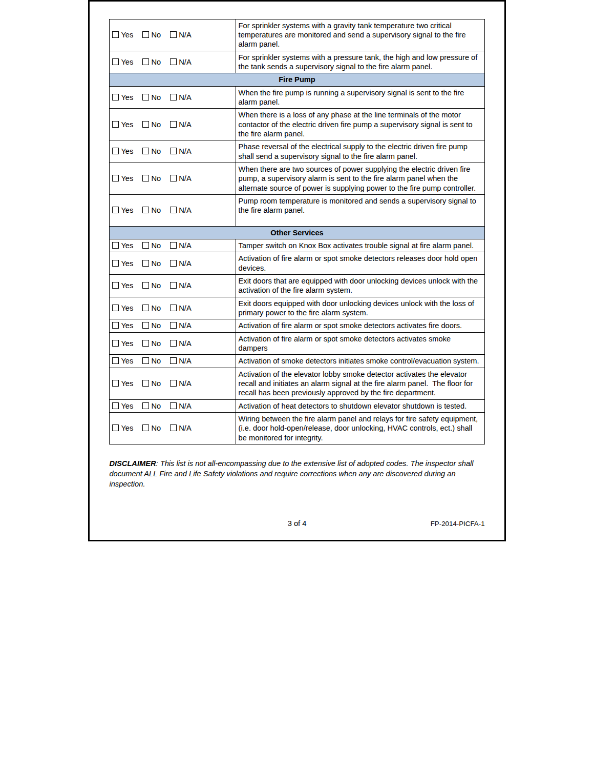| Yes No N/A | For sprinkler systems with a gravity tank temperature two critical temperatures are monitored and send a supervisory signal to the fire alarm panel. |
| Yes No N/A | For sprinkler systems with a pressure tank, the high and low pressure of the tank sends a supervisory signal to the fire alarm panel. |
| Fire Pump |
| Yes No N/A | When the fire pump is running a supervisory signal is sent to the fire alarm panel. |
| Yes No N/A | When there is a loss of any phase at the line terminals of the motor contactor of the electric driven fire pump a supervisory signal is sent to the fire alarm panel. |
| Yes No N/A | Phase reversal of the electrical supply to the electric driven fire pump shall send a supervisory signal to the fire alarm panel. |
| Yes No N/A | When there are two sources of power supplying the electric driven fire pump, a supervisory alarm is sent to the fire alarm panel when the alternate source of power is supplying power to the fire pump controller. |
| Yes No N/A | Pump room temperature is monitored and sends a supervisory signal to the fire alarm panel. |
| Other Services |
| Yes No N/A | Tamper switch on Knox Box activates trouble signal at fire alarm panel. |
| Yes No N/A | Activation of fire alarm or spot smoke detectors releases door hold open devices. |
| Yes No N/A | Exit doors that are equipped with door unlocking devices unlock with the activation of the fire alarm system. |
| Yes No N/A | Exit doors equipped with door unlocking devices unlock with the loss of primary power to the fire alarm system. |
| Yes No N/A | Activation of fire alarm or spot smoke detectors activates fire doors. |
| Yes No N/A | Activation of fire alarm or spot smoke detectors activates smoke dampers |
| Yes No N/A | Activation of smoke detectors initiates smoke control/evacuation system. |
| Yes No N/A | Activation of the elevator lobby smoke detector activates the elevator recall and initiates an alarm signal at the fire alarm panel. The floor for recall has been previously approved by the fire department. |
| Yes No N/A | Activation of heat detectors to shutdown elevator shutdown is tested. |
| Yes No N/A | Wiring between the fire alarm panel and relays for fire safety equipment, (i.e. door hold-open/release, door unlocking, HVAC controls, ect.) shall be monitored for integrity. |
DISCLAIMER: This list is not all-encompassing due to the extensive list of adopted codes. The inspector shall document ALL Fire and Life Safety violations and require corrections when any are discovered during an inspection.
3 of 4
FP-2014-PICFA-1